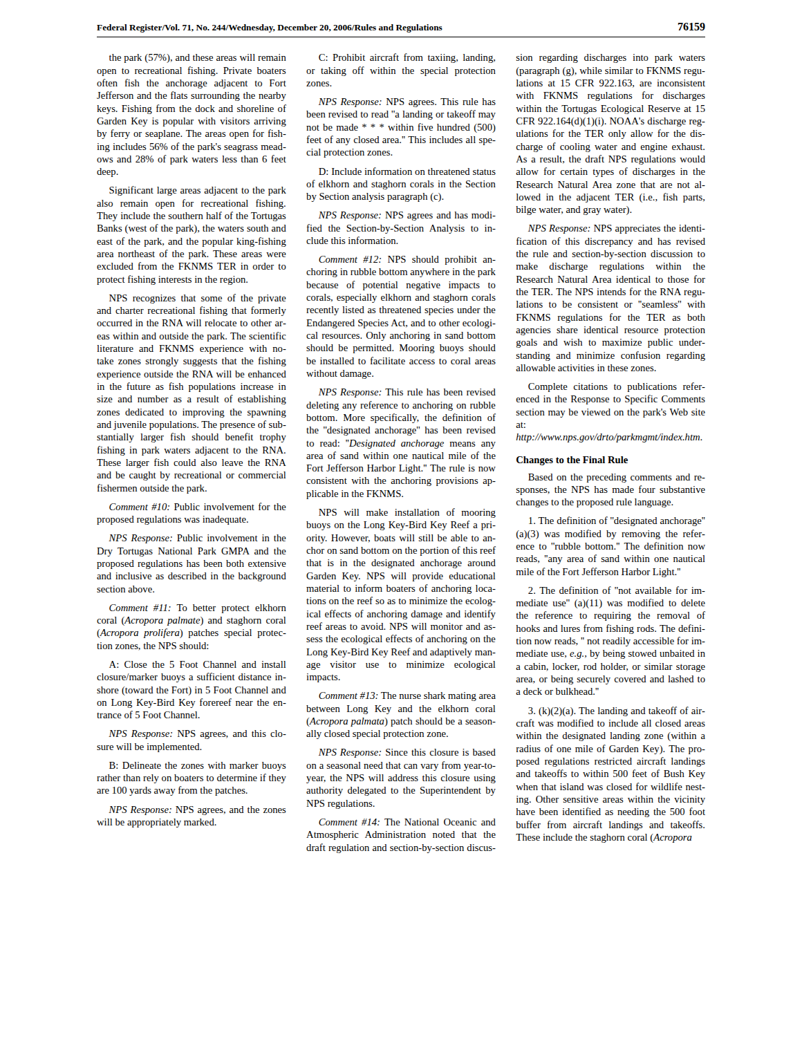Federal Register/Vol. 71, No. 244/Wednesday, December 20, 2006/Rules and Regulations 76159
the park (57%), and these areas will remain open to recreational fishing. Private boaters often fish the anchorage adjacent to Fort Jefferson and the flats surrounding the nearby keys. Fishing from the dock and shoreline of Garden Key is popular with visitors arriving by ferry or seaplane. The areas open for fishing includes 56% of the park's seagrass meadows and 28% of park waters less than 6 feet deep.
Significant large areas adjacent to the park also remain open for recreational fishing. They include the southern half of the Tortugas Banks (west of the park), the waters south and east of the park, and the popular king-fishing area northeast of the park. These areas were excluded from the FKNMS TER in order to protect fishing interests in the region.
NPS recognizes that some of the private and charter recreational fishing that formerly occurred in the RNA will relocate to other areas within and outside the park. The scientific literature and FKNMS experience with no-take zones strongly suggests that the fishing experience outside the RNA will be enhanced in the future as fish populations increase in size and number as a result of establishing zones dedicated to improving the spawning and juvenile populations. The presence of substantially larger fish should benefit trophy fishing in park waters adjacent to the RNA. These larger fish could also leave the RNA and be caught by recreational or commercial fishermen outside the park.
Comment #10: Public involvement for the proposed regulations was inadequate.
NPS Response: Public involvement in the Dry Tortugas National Park GMPA and the proposed regulations has been both extensive and inclusive as described in the background section above.
Comment #11: To better protect elkhorn coral (Acropora palmate) and staghorn coral (Acropora prolifera) patches special protection zones, the NPS should:
A: Close the 5 Foot Channel and install closure/marker buoys a sufficient distance inshore (toward the Fort) in 5 Foot Channel and on Long Key-Bird Key forereef near the entrance of 5 Foot Channel.
NPS Response: NPS agrees, and this closure will be implemented.
B: Delineate the zones with marker buoys rather than rely on boaters to determine if they are 100 yards away from the patches.
NPS Response: NPS agrees, and the zones will be appropriately marked.
C: Prohibit aircraft from taxiing, landing, or taking off within the special protection zones.
NPS Response: NPS agrees. This rule has been revised to read ''a landing or takeoff may not be made * * * within five hundred (500) feet of any closed area.'' This includes all special protection zones.
D: Include information on threatened status of elkhorn and staghorn corals in the Section by Section analysis paragraph (c).
NPS Response: NPS agrees and has modified the Section-by-Section Analysis to include this information.
Comment #12: NPS should prohibit anchoring in rubble bottom anywhere in the park because of potential negative impacts to corals, especially elkhorn and staghorn corals recently listed as threatened species under the Endangered Species Act, and to other ecological resources. Only anchoring in sand bottom should be permitted. Mooring buoys should be installed to facilitate access to coral areas without damage.
NPS Response: This rule has been revised deleting any reference to anchoring on rubble bottom. More specifically, the definition of the ''designated anchorage'' has been revised to read: ''Designated anchorage means any area of sand within one nautical mile of the Fort Jefferson Harbor Light.'' The rule is now consistent with the anchoring provisions applicable in the FKNMS.
NPS will make installation of mooring buoys on the Long Key-Bird Key Reef a priority. However, boats will still be able to anchor on sand bottom on the portion of this reef that is in the designated anchorage around Garden Key. NPS will provide educational material to inform boaters of anchoring locations on the reef so as to minimize the ecological effects of anchoring damage and identify reef areas to avoid. NPS will monitor and assess the ecological effects of anchoring on the Long Key-Bird Key Reef and adaptively manage visitor use to minimize ecological impacts.
Comment #13: The nurse shark mating area between Long Key and the elkhorn coral (Acropora palmata) patch should be a seasonally closed special protection zone.
NPS Response: Since this closure is based on a seasonal need that can vary from year-to-year, the NPS will address this closure using authority delegated to the Superintendent by NPS regulations.
Comment #14: The National Oceanic and Atmospheric Administration noted that the draft regulation and section-by-section discussion regarding discharges into park waters (paragraph (g), while similar to FKNMS regulations at 15 CFR 922.163, are inconsistent with FKNMS regulations for discharges within the Tortugas Ecological Reserve at 15 CFR 922.164(d)(1)(i). NOAA's discharge regulations for the TER only allow for the discharge of cooling water and engine exhaust. As a result, the draft NPS regulations would allow for certain types of discharges in the Research Natural Area zone that are not allowed in the adjacent TER (i.e., fish parts, bilge water, and gray water).
NPS Response: NPS appreciates the identification of this discrepancy and has revised the rule and section-by-section discussion to make discharge regulations within the Research Natural Area identical to those for the TER. The NPS intends for the RNA regulations to be consistent or ''seamless'' with FKNMS regulations for the TER as both agencies share identical resource protection goals and wish to maximize public understanding and minimize confusion regarding allowable activities in these zones.
Complete citations to publications referenced in the Response to Specific Comments section may be viewed on the park's Web site at: http://www.nps.gov/drto/parkmgmt/index.htm.
Changes to the Final Rule
Based on the preceding comments and responses, the NPS has made four substantive changes to the proposed rule language.
1. The definition of ''designated anchorage'' (a)(3) was modified by removing the reference to ''rubble bottom.'' The definition now reads, ''any area of sand within one nautical mile of the Fort Jefferson Harbor Light.''
2. The definition of ''not available for immediate use'' (a)(11) was modified to delete the reference to requiring the removal of hooks and lures from fishing rods. The definition now reads, '' not readily accessible for immediate use, e.g., by being stowed unbaited in a cabin, locker, rod holder, or similar storage area, or being securely covered and lashed to a deck or bulkhead.''
3. (k)(2)(a). The landing and takeoff of aircraft was modified to include all closed areas within the designated landing zone (within a radius of one mile of Garden Key). The proposed regulations restricted aircraft landings and takeoffs to within 500 feet of Bush Key when that island was closed for wildlife nesting. Other sensitive areas within the vicinity have been identified as needing the 500 foot buffer from aircraft landings and takeoffs. These include the staghorn coral (Acropora